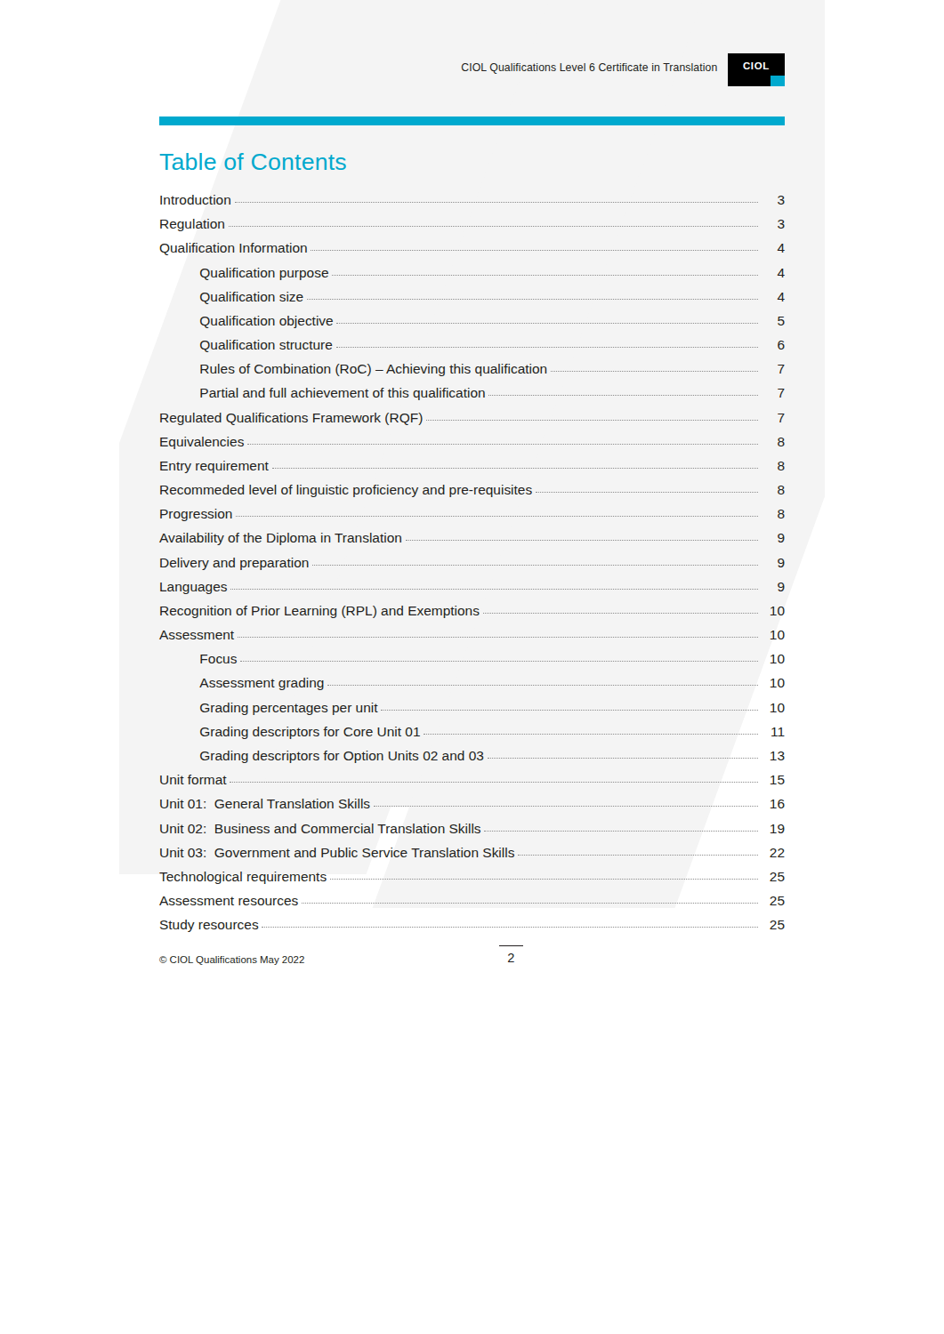CIOL Qualifications Level 6 Certificate in Translation
CIOL
Table of Contents
Introduction 3
Regulation 3
Qualification Information 4
Qualification purpose 4
Qualification size 4
Qualification objective 5
Qualification structure 6
Rules of Combination (RoC) – Achieving this qualification 7
Partial and full achievement of this qualification 7
Regulated Qualifications Framework (RQF) 7
Equivalencies 8
Entry requirement 8
Recommeded level of linguistic proficiency and pre-requisites 8
Progression 8
Availability of the Diploma in Translation 9
Delivery and preparation 9
Languages 9
Recognition of Prior Learning (RPL) and Exemptions 10
Assessment 10
Focus 10
Assessment grading 10
Grading percentages per unit 10
Grading descriptors for Core Unit 01 11
Grading descriptors for Option Units 02 and 03 13
Unit format 15
Unit 01: General Translation Skills 16
Unit 02: Business and Commercial Translation Skills 19
Unit 03: Government and Public Service Translation Skills 22
Technological requirements 25
Assessment resources 25
Study resources 25
© CIOL Qualifications May 2022
2